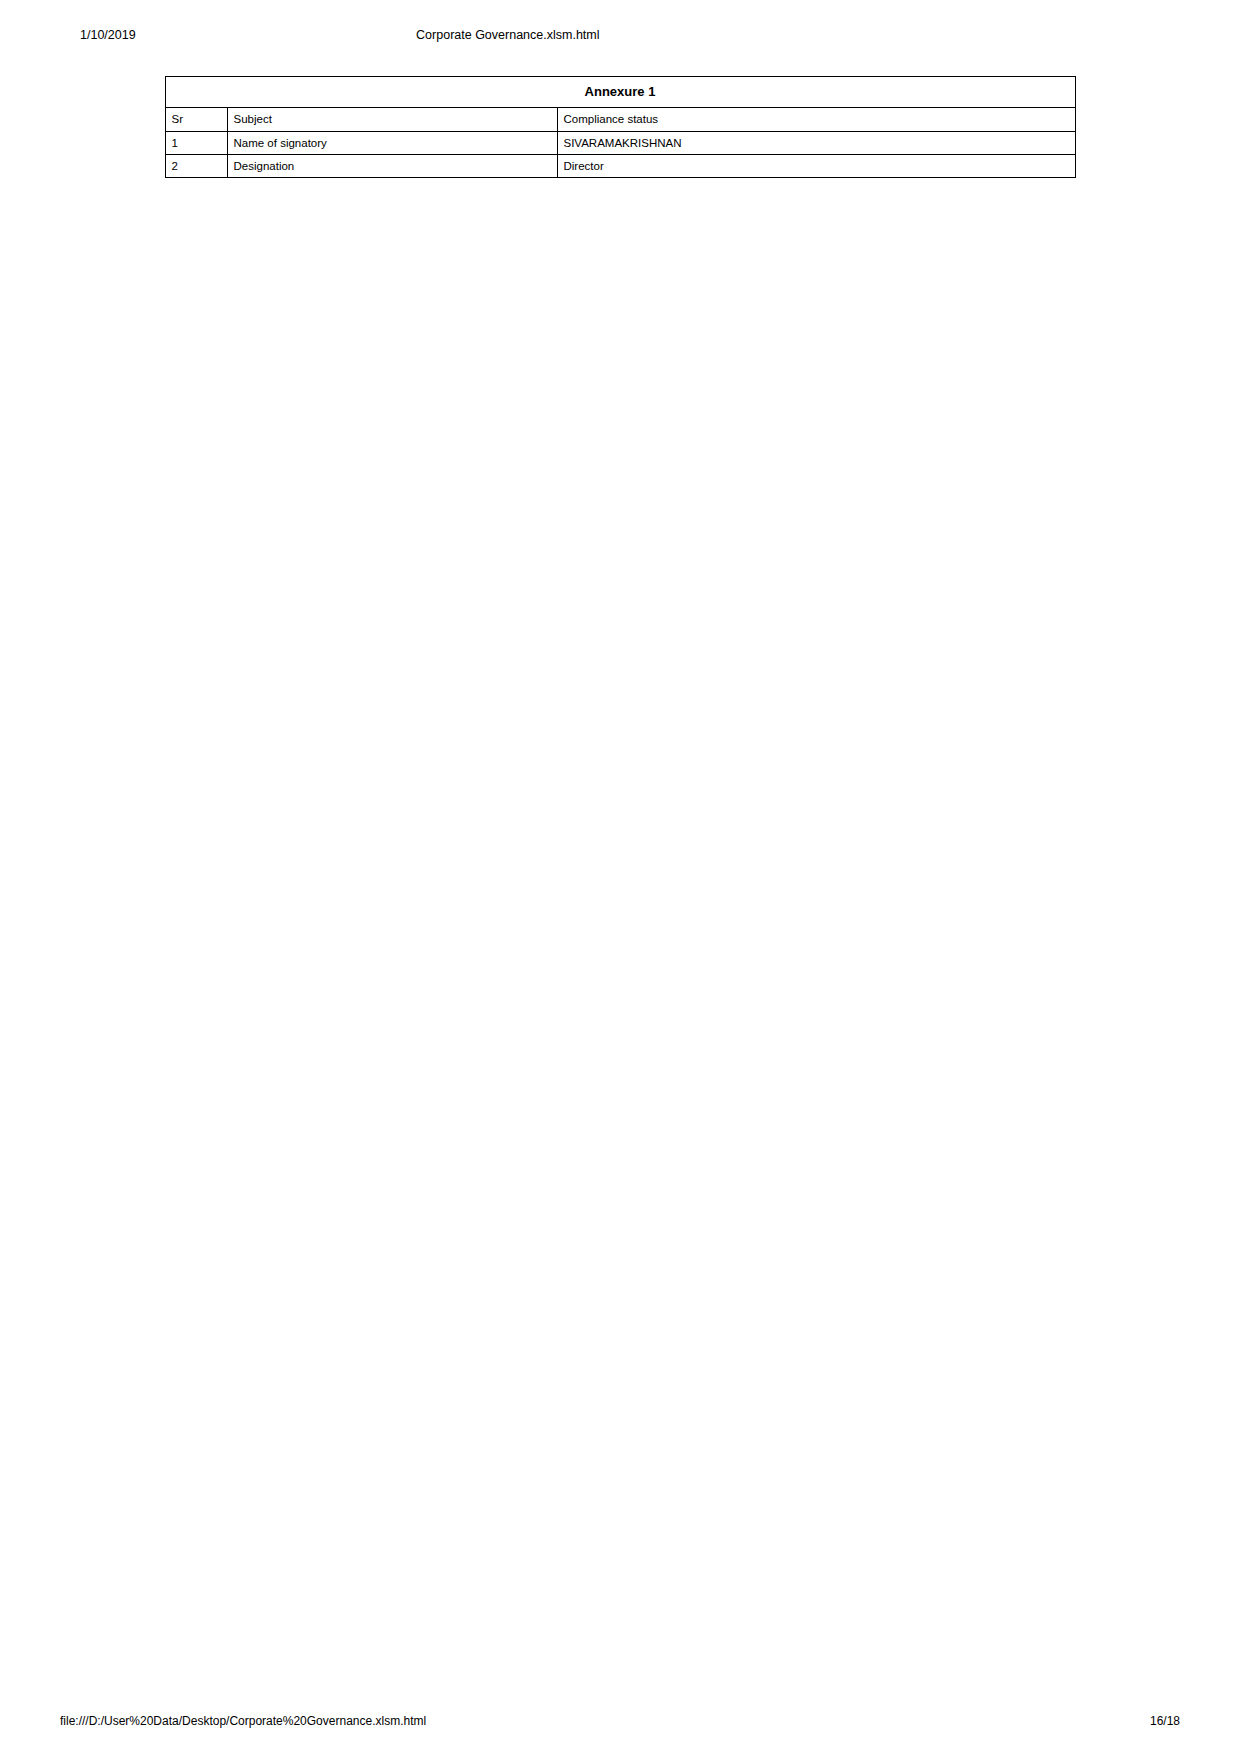1/10/2019
Corporate Governance.xlsm.html
| Annexure 1 |
| --- |
| Sr | Subject | Compliance status |
| 1 | Name of signatory | SIVARAMAKRISHNAN |
| 2 | Designation | Director |
file:///D:/User%20Data/Desktop/Corporate%20Governance.xlsm.html
16/18